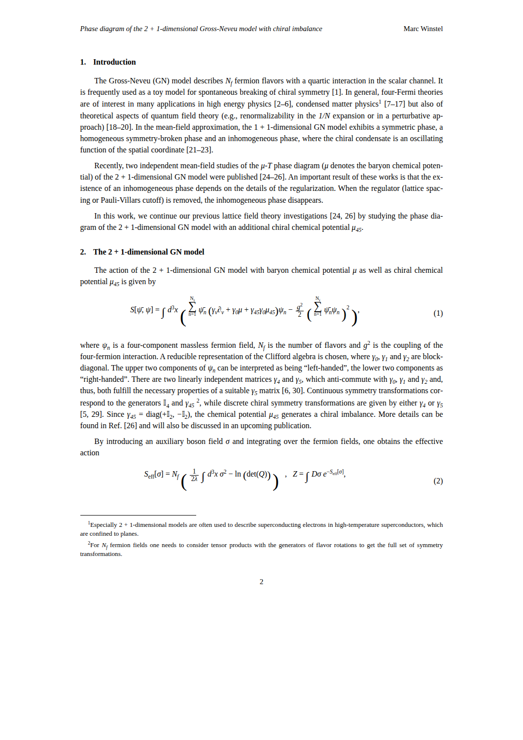Phase diagram of the 2 + 1-dimensional Gross-Neveu model with chiral imbalance Marc Winstel
1. Introduction
The Gross-Neveu (GN) model describes Nf fermion flavors with a quartic interaction in the scalar channel. It is frequently used as a toy model for spontaneous breaking of chiral symmetry [1]. In general, four-Fermi theories are of interest in many applications in high energy physics [2–6], condensed matter physics1 [7–17] but also of theoretical aspects of quantum field theory (e.g., renormalizability in the 1/N expansion or in a perturbative approach) [18–20]. In the mean-field approximation, the 1 + 1-dimensional GN model exhibits a symmetric phase, a homogeneous symmetry-broken phase and an inhomogeneous phase, where the chiral condensate is an oscillating function of the spatial coordinate [21–23].
Recently, two independent mean-field studies of the μ-T phase diagram (μ denotes the baryon chemical potential) of the 2 + 1-dimensional GN model were published [24–26]. An important result of these works is that the existence of an inhomogeneous phase depends on the details of the regularization. When the regulator (lattice spacing or Pauli-Villars cutoff) is removed, the inhomogeneous phase disappears.
In this work, we continue our previous lattice field theory investigations [24, 26] by studying the phase diagram of the 2 + 1-dimensional GN model with an additional chiral chemical potential μ45.
2. The 2 + 1-dimensional GN model
The action of the 2 + 1-dimensional GN model with baryon chemical potential μ as well as chiral chemical potential μ45 is given by
S[ψ̄, ψ] = ∫ d3x ( Nf∑n=1 ψ̄n (γν∂ν + γ0μ + γ45γ0μ45) ψn − g22 ( Nf∑n=1 ψ̄nψn )2 ), (1)
where ψn is a four-component massless fermion field, Nf is the number of flavors and g2 is the coupling of the four-fermion interaction. A reducible representation of the Clifford algebra is chosen, where γ0, γ1 and γ2 are block-diagonal. The upper two components of ψn can be interpreted as being “left-handed”, the lower two components as “right-handed”. There are two linearly independent matrices γ4 and γ5, which anti-commute with γ0, γ1 and γ2 and, thus, both fulfill the necessary properties of a suitable γ5 matrix [6, 30]. Continuous symmetry transformations correspond to the generators 𝕀4 and γ45 2, while discrete chiral symmetry transformations are given by either γ4 or γ5 [5, 29]. Since γ45 = diag(+𝕀2, −𝕀2), the chemical potential μ45 generates a chiral imbalance. More details can be found in Ref. [26] and will also be discussed in an upcoming publication.
By introducing an auxiliary boson field σ and integrating over the fermion fields, one obtains the effective action
Seff[σ] = Nf ( 12λ ∫ d3x σ2 − ln (det(Q)) ) , Z = ∫ Dσ e−Seff[σ], (2)
1 Especially 2 + 1-dimensional models are often used to describe superconducting electrons in high-temperature superconductors, which are confined to planes.
2 For Nf fermion fields one needs to consider tensor products with the generators of flavor rotations to get the full set of symmetry transformations.
2